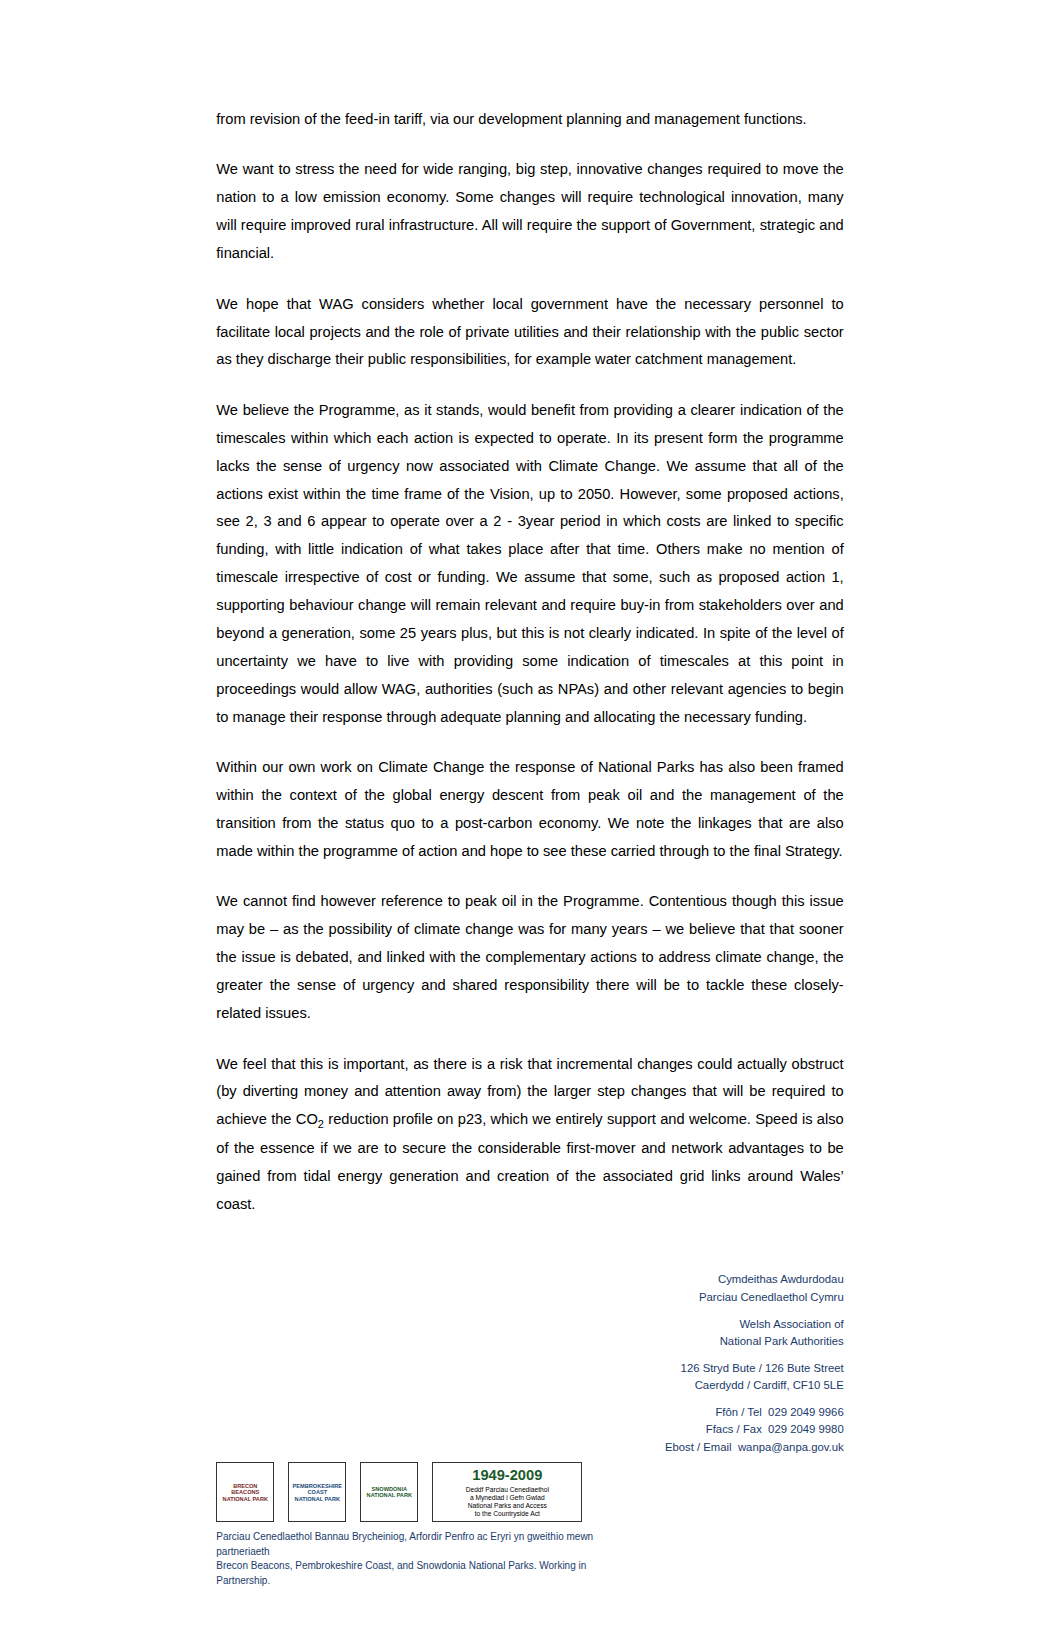from revision of the feed-in tariff, via our development planning and management functions.
We want to stress the need for wide ranging, big step, innovative changes required to move the nation to a low emission economy. Some changes will require technological innovation, many will require improved rural infrastructure. All will require the support of Government, strategic and financial.
We hope that WAG considers whether local government have the necessary personnel to facilitate local projects and the role of private utilities and their relationship with the public sector as they discharge their public responsibilities, for example water catchment management.
We believe the Programme, as it stands, would benefit from providing a clearer indication of the timescales within which each action is expected to operate. In its present form the programme lacks the sense of urgency now associated with Climate Change. We assume that all of the actions exist within the time frame of the Vision, up to 2050. However, some proposed actions, see 2, 3 and 6 appear to operate over a 2 - 3year period in which costs are linked to specific funding, with little indication of what takes place after that time. Others make no mention of timescale irrespective of cost or funding. We assume that some, such as proposed action 1, supporting behaviour change will remain relevant and require buy-in from stakeholders over and beyond a generation, some 25 years plus, but this is not clearly indicated. In spite of the level of uncertainty we have to live with providing some indication of timescales at this point in proceedings would allow WAG, authorities (such as NPAs) and other relevant agencies to begin to manage their response through adequate planning and allocating the necessary funding.
Within our own work on Climate Change the response of National Parks has also been framed within the context of the global energy descent from peak oil and the management of the transition from the status quo to a post-carbon economy. We note the linkages that are also made within the programme of action and hope to see these carried through to the final Strategy.
We cannot find however reference to peak oil in the Programme. Contentious though this issue may be – as the possibility of climate change was for many years – we believe that that sooner the issue is debated, and linked with the complementary actions to address climate change, the greater the sense of urgency and shared responsibility there will be to tackle these closely-related issues.
We feel that this is important, as there is a risk that incremental changes could actually obstruct (by diverting money and attention away from) the larger step changes that will be required to achieve the CO2 reduction profile on p23, which we entirely support and welcome. Speed is also of the essence if we are to secure the considerable first-mover and network advantages to be gained from tidal energy generation and creation of the associated grid links around Wales’ coast.
Cymdeithas Awdurdodau
Parciau Cenedlaethol Cymru
Welsh Association of
National Park Authorities
126 Stryd Bute / 126 Bute Street
Caerdydd / Cardiff, CF10 5LE
Ffôn / Tel 029 2049 9966
Ffacs / Fax 029 2049 9980
Ebost / Email wanpa@anpa.gov.uk
BRECON BEACONS
NATIONAL PARK
PEMBROKESHIRE COAST
NATIONAL PARK
SNOWDONIA
NATIONAL PARK
1949-2009 Deddf Parciau Cenedlaethol
a Mynediad i Gefn Gwlad
National Parks and Access
to the Countryside Act
Parciau Cenedlaethol Bannau Brycheiniog, Arfordir Penfro ac Eryri yn gweithio mewn partneriaeth
Brecon Beacons, Pembrokeshire Coast, and Snowdonia National Parks. Working in Partnership.